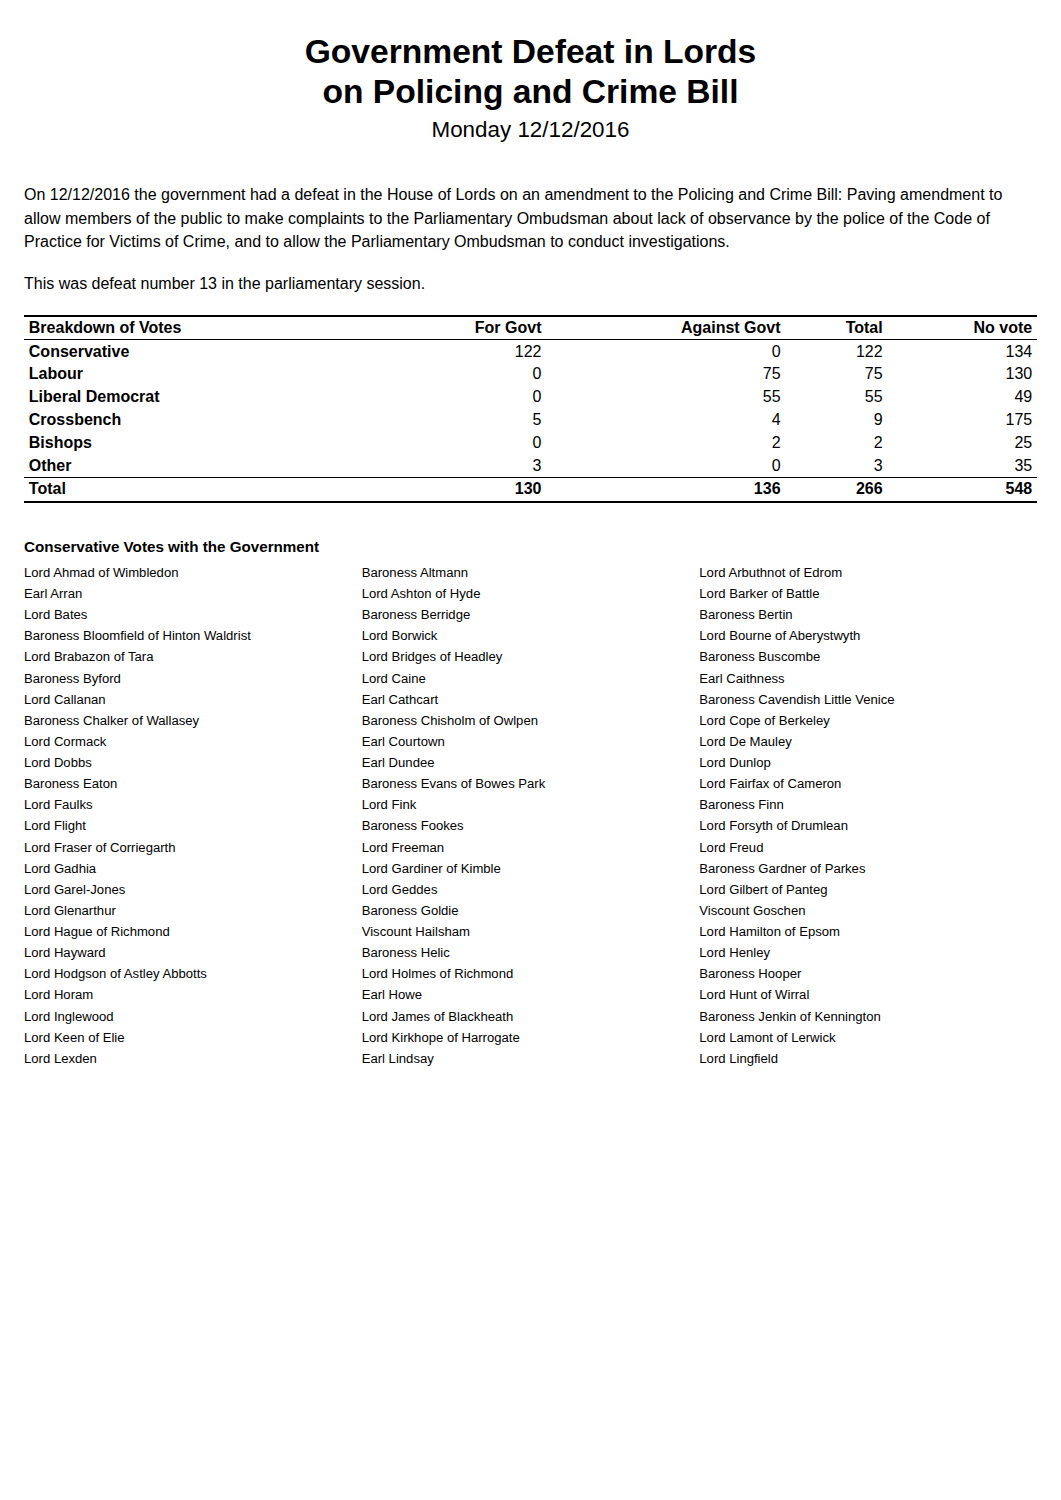Government Defeat in Lords
on Policing and Crime Bill
Monday 12/12/2016
On 12/12/2016 the government had a defeat in the House of Lords on an amendment to the Policing and Crime Bill: Paving amendment to allow members of the public to make complaints to the Parliamentary Ombudsman about lack of observance by the police of the Code of Practice for Victims of Crime, and to allow the Parliamentary Ombudsman to conduct investigations.
This was defeat number 13 in the parliamentary session.
| Breakdown of Votes | For Govt | Against Govt | Total | No vote |
| --- | --- | --- | --- | --- |
| Conservative | 122 | 0 | 122 | 134 |
| Labour | 0 | 75 | 75 | 130 |
| Liberal Democrat | 0 | 55 | 55 | 49 |
| Crossbench | 5 | 4 | 9 | 175 |
| Bishops | 0 | 2 | 2 | 25 |
| Other | 3 | 0 | 3 | 35 |
| Total | 130 | 136 | 266 | 548 |
Conservative Votes with the Government
| Lord Ahmad of Wimbledon | Baroness Altmann | Lord Arbuthnot of Edrom |
| Earl Arran | Lord Ashton of Hyde | Lord Barker of Battle |
| Lord Bates | Baroness Berridge | Baroness Bertin |
| Baroness Bloomfield of Hinton Waldrist | Lord Borwick | Lord Bourne of Aberystwyth |
| Lord Brabazon of Tara | Lord Bridges of Headley | Baroness Buscombe |
| Baroness Byford | Lord Caine | Earl Caithness |
| Lord Callanan | Earl Cathcart | Baroness Cavendish Little Venice |
| Baroness Chalker of Wallasey | Baroness Chisholm of Owlpen | Lord Cope of Berkeley |
| Lord Cormack | Earl Courtown | Lord De Mauley |
| Lord Dobbs | Earl Dundee | Lord Dunlop |
| Baroness Eaton | Baroness Evans of Bowes Park | Lord Fairfax of Cameron |
| Lord Faulks | Lord Fink | Baroness Finn |
| Lord Flight | Baroness Fookes | Lord Forsyth of Drumlean |
| Lord Fraser of Corriegarth | Lord Freeman | Lord Freud |
| Lord Gadhia | Lord Gardiner of Kimble | Baroness Gardner of Parkes |
| Lord Garel-Jones | Lord Geddes | Lord Gilbert of Panteg |
| Lord Glenarthur | Baroness Goldie | Viscount Goschen |
| Lord Hague of Richmond | Viscount Hailsham | Lord Hamilton of Epsom |
| Lord Hayward | Baroness Helic | Lord Henley |
| Lord Hodgson of Astley Abbotts | Lord Holmes of Richmond | Baroness Hooper |
| Lord Horam | Earl Howe | Lord Hunt of Wirral |
| Lord Inglewood | Lord James of Blackheath | Baroness Jenkin of Kennington |
| Lord Keen of Elie | Lord Kirkhope of Harrogate | Lord Lamont of Lerwick |
| Lord Lexden | Earl Lindsay | Lord Lingfield |